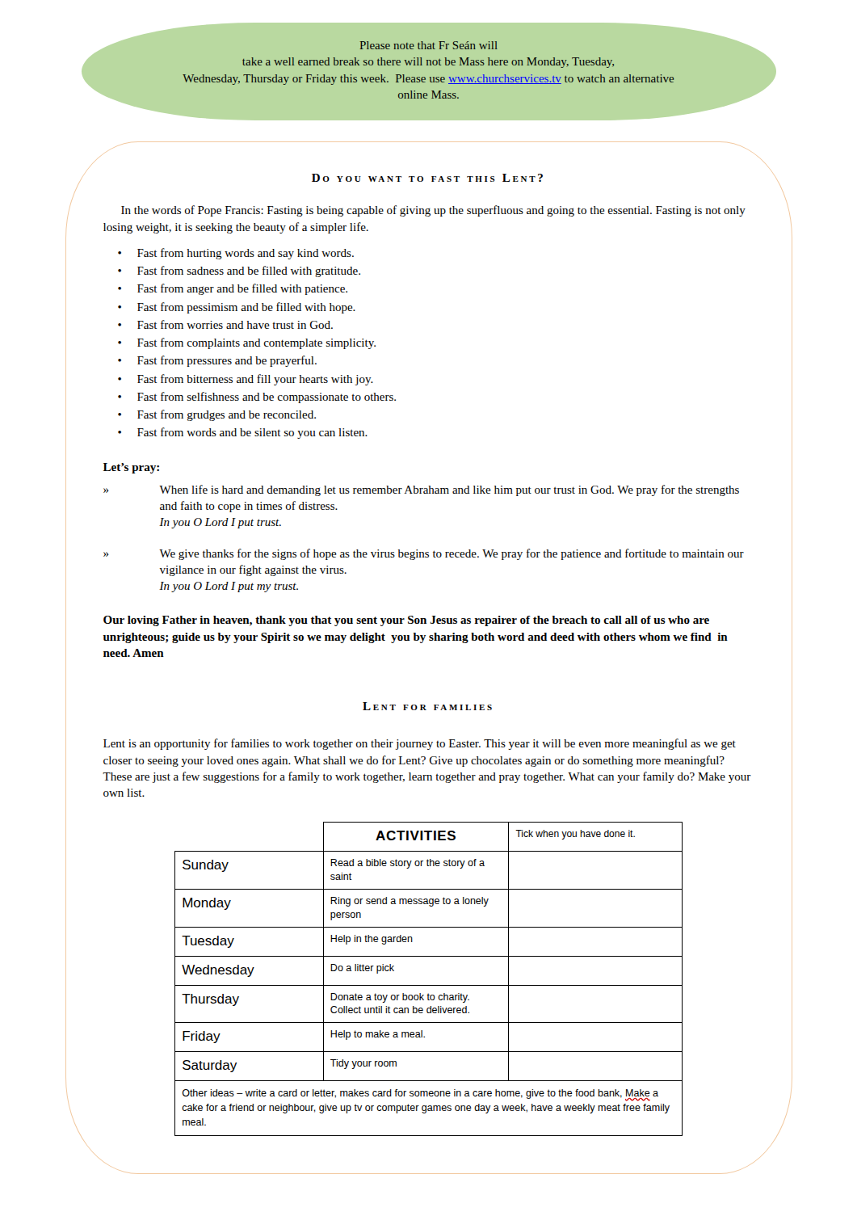Please note that Fr Seán will
take a well earned break so there will not be Mass here on Monday, Tuesday,
Wednesday, Thursday or Friday this week. Please use www.churchservices.tv to watch an alternative
online Mass.
Do you want to fast this Lent?
In the words of Pope Francis: Fasting is being capable of giving up the superfluous and going to the essential. Fasting is not only losing weight, it is seeking the beauty of a simpler life.
Fast from hurting words and say kind words.
Fast from sadness and be filled with gratitude.
Fast from anger and be filled with patience.
Fast from pessimism and be filled with hope.
Fast from worries and have trust in God.
Fast from complaints and contemplate simplicity.
Fast from pressures and be prayerful.
Fast from bitterness and fill your hearts with joy.
Fast from selfishness and be compassionate to others.
Fast from grudges and be reconciled.
Fast from words and be silent so you can listen.
Let’s pray:
»
When life is hard and demanding let us remember Abraham and like him put our trust in God. We pray for the strengths and faith to cope in times of distress.
In you O Lord I put trust.
»
We give thanks for the signs of hope as the virus begins to recede. We pray for the patience and fortitude to maintain our vigilance in our fight against the virus.
In you O Lord I put my trust.
Our loving Father in heaven, thank you that you sent your Son Jesus as repairer of the breach to call all of us who are unrighteous; guide us by your Spirit so we may delight you by sharing both word and deed with others whom we find in need. Amen
Lent for families
Lent is an opportunity for families to work together on their journey to Easter. This year it will be even more meaningful as we get closer to seeing your loved ones again. What shall we do for Lent? Give up chocolates again or do something more meaningful? These are just a few suggestions for a family to work together, learn together and pray together. What can your family do? Make your own list.
| | ACTIVITIES | Tick when you have done it. |
| --- | --- | --- |
| Sunday | Read a bible story or the story of a saint | |
| Monday | Ring or send a message to a lonely person | |
| Tuesday | Help in the garden | |
| Wednesday | Do a litter pick | |
| Thursday | Donate a toy or book to charity. Collect until it can be delivered. | |
| Friday | Help to make a meal. | |
| Saturday | Tidy your room | |
| Other ideas – write a card or letter, makes card for someone in a care home, give to the food bank, Make a cake for a friend or neighbour, give up tv or computer games one day a week, have a weekly meat free family meal. |